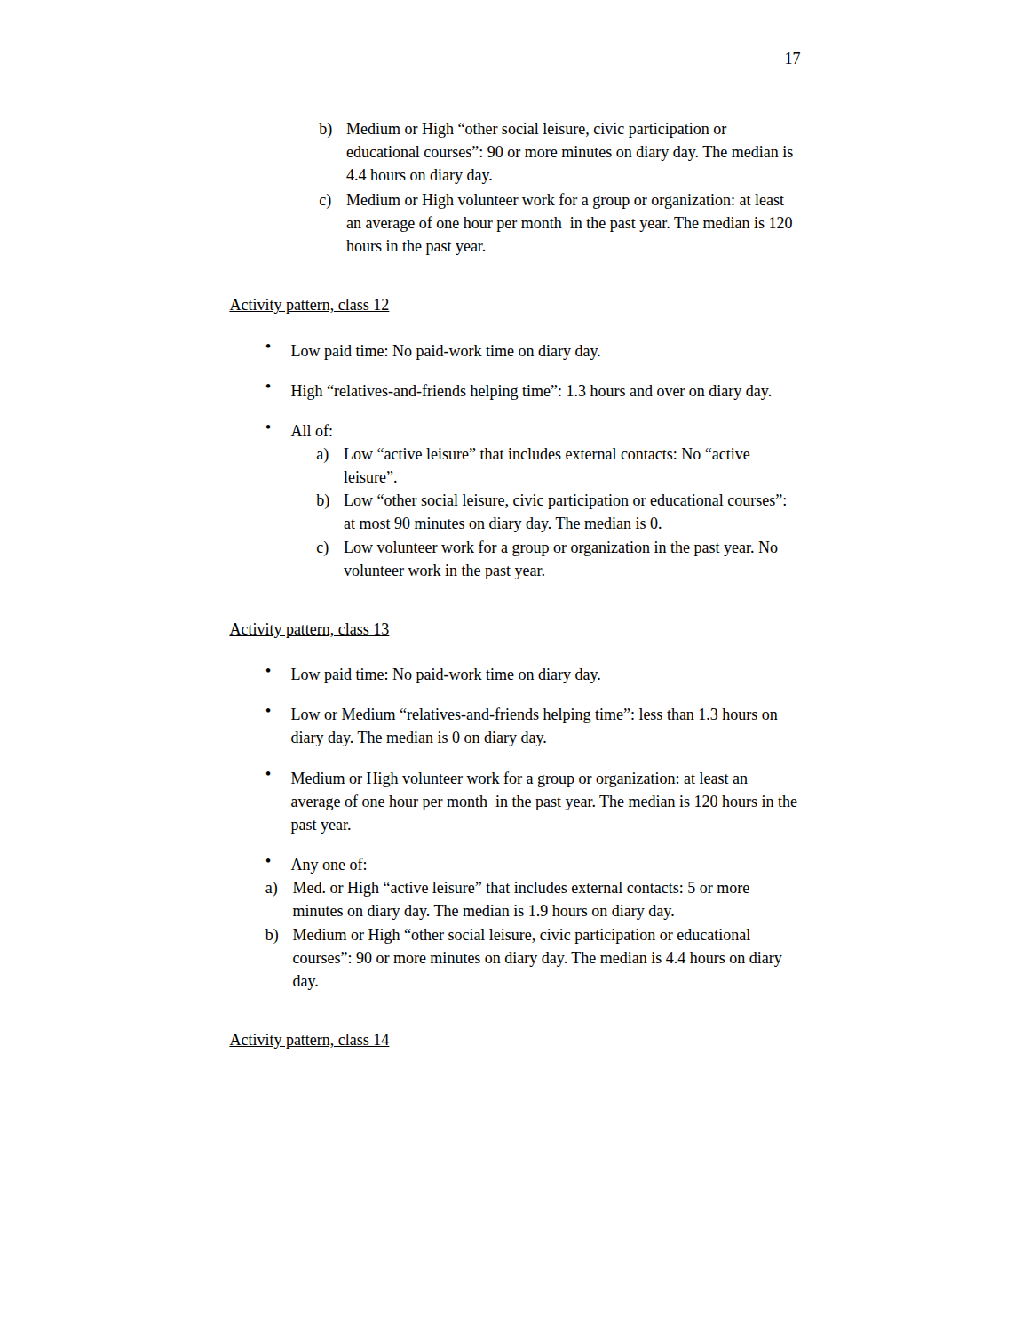17
b) Medium or High “other social leisure, civic participation or educational courses”: 90 or more minutes on diary day. The median is 4.4 hours on diary day.
c) Medium or High volunteer work for a group or organization: at least an average of one hour per month in the past year. The median is 120 hours in the past year.
Activity pattern, class 12
•Low paid time: No paid-work time on diary day.
•High “relatives-and-friends helping time”: 1.3 hours and over on diary day.
•All of:
a) Low “active leisure” that includes external contacts: No “active leisure”.
b) Low “other social leisure, civic participation or educational courses”: at most 90 minutes on diary day. The median is 0.
c) Low volunteer work for a group or organization in the past year. No volunteer work in the past year.
Activity pattern, class 13
•Low paid time: No paid-work time on diary day.
•Low or Medium “relatives-and-friends helping time”: less than 1.3 hours on diary day. The median is 0 on diary day.
•Medium or High volunteer work for a group or organization: at least an average of one hour per month in the past year. The median is 120 hours in the past year.
•Any one of:
a) Med. or High “active leisure” that includes external contacts: 5 or more minutes on diary day. The median is 1.9 hours on diary day.
b) Medium or High “other social leisure, civic participation or educational courses”: 90 or more minutes on diary day. The median is 4.4 hours on diary day.
Activity pattern, class 14